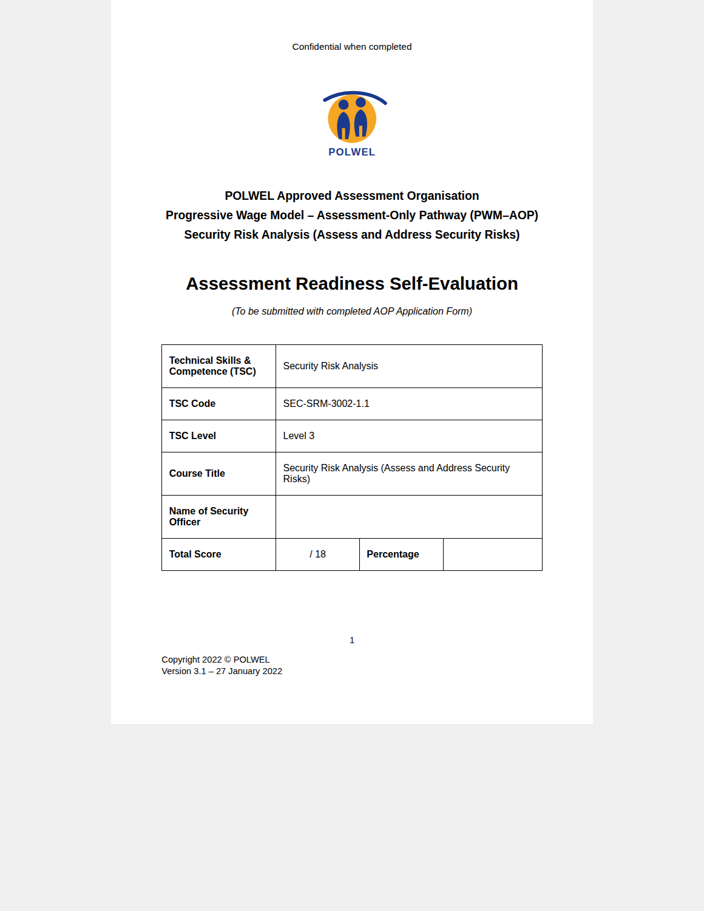Confidential when completed
POLWEL
POLWEL Approved Assessment Organisation
Progressive Wage Model – Assessment-Only Pathway (PWM–AOP)
Security Risk Analysis (Assess and Address Security Risks)
Assessment Readiness Self-Evaluation
(To be submitted with completed AOP Application Form)
| Technical Skills & Competence (TSC) | Security Risk Analysis |
| TSC Code | SEC-SRM-3002-1.1 |
| TSC Level | Level 3 |
| Course Title | Security Risk Analysis (Assess and Address Security Risks) |
| Name of Security Officer | |
| Total Score | / 18 | Percentage | |
1
Copyright 2022 © POLWEL
Version 3.1 – 27 January 2022